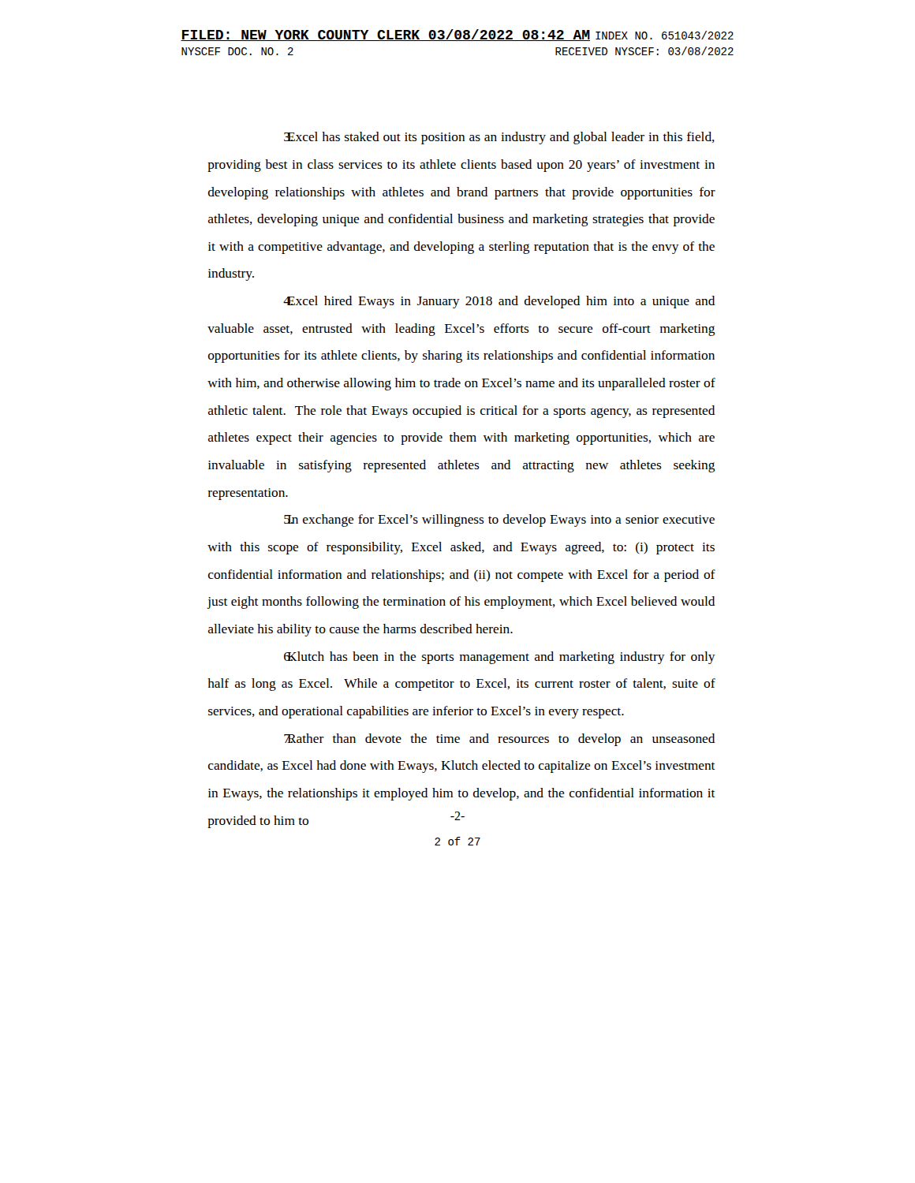FILED: NEW YORK COUNTY CLERK 03/08/2022 08:42 AM INDEX NO. 651043/2022
NYSCEF DOC. NO. 2 RECEIVED NYSCEF: 03/08/2022
3. Excel has staked out its position as an industry and global leader in this field, providing best in class services to its athlete clients based upon 20 years’ of investment in developing relationships with athletes and brand partners that provide opportunities for athletes, developing unique and confidential business and marketing strategies that provide it with a competitive advantage, and developing a sterling reputation that is the envy of the industry.
4. Excel hired Eways in January 2018 and developed him into a unique and valuable asset, entrusted with leading Excel’s efforts to secure off-court marketing opportunities for its athlete clients, by sharing its relationships and confidential information with him, and otherwise allowing him to trade on Excel’s name and its unparalleled roster of athletic talent. The role that Eways occupied is critical for a sports agency, as represented athletes expect their agencies to provide them with marketing opportunities, which are invaluable in satisfying represented athletes and attracting new athletes seeking representation.
5. In exchange for Excel’s willingness to develop Eways into a senior executive with this scope of responsibility, Excel asked, and Eways agreed, to: (i) protect its confidential information and relationships; and (ii) not compete with Excel for a period of just eight months following the termination of his employment, which Excel believed would alleviate his ability to cause the harms described herein.
6. Klutch has been in the sports management and marketing industry for only half as long as Excel. While a competitor to Excel, its current roster of talent, suite of services, and operational capabilities are inferior to Excel’s in every respect.
7. Rather than devote the time and resources to develop an unseasoned candidate, as Excel had done with Eways, Klutch elected to capitalize on Excel’s investment in Eways, the relationships it employed him to develop, and the confidential information it provided to him to
-2-
2 of 27